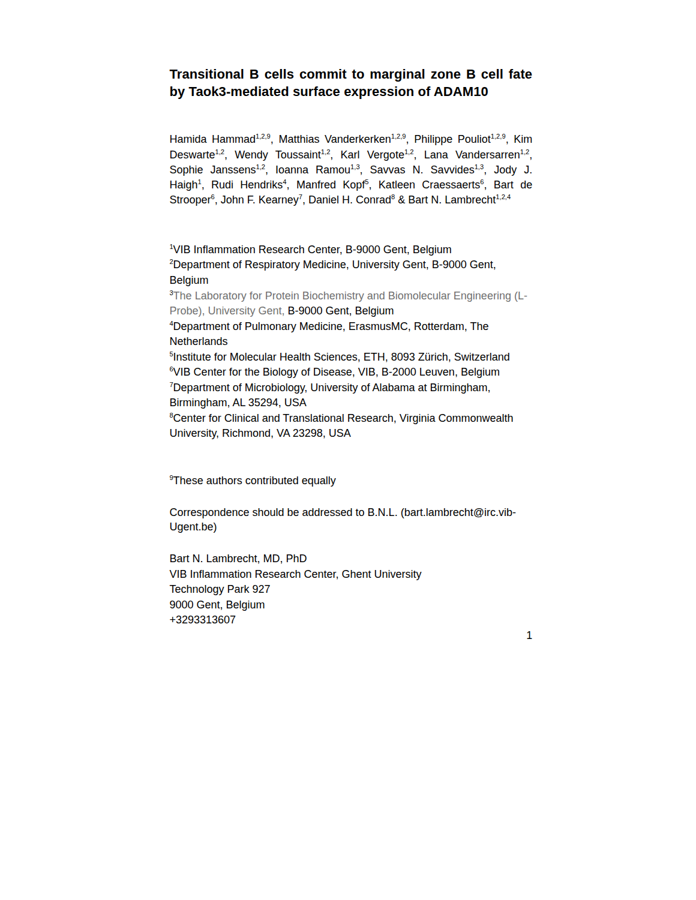Transitional B cells commit to marginal zone B cell fate by Taok3-mediated surface expression of ADAM10
Hamida Hammad1,2,9, Matthias Vanderkerken1,2,9, Philippe Pouliot1,2,9, Kim Deswarte1,2, Wendy Toussaint1,2, Karl Vergote1,2, Lana Vandersarren1,2, Sophie Janssens1,2, Ioanna Ramou1,3, Savvas N. Savvides1,3, Jody J. Haigh1, Rudi Hendriks4, Manfred Kopf5, Katleen Craessaerts6, Bart de Strooper6, John F. Kearney7, Daniel H. Conrad8 & Bart N. Lambrecht1,2,4
1VIB Inflammation Research Center, B-9000 Gent, Belgium
2Department of Respiratory Medicine, University Gent, B-9000 Gent, Belgium
3The Laboratory for Protein Biochemistry and Biomolecular Engineering (L-Probe), University Gent, B-9000 Gent, Belgium
4Department of Pulmonary Medicine, ErasmusMC, Rotterdam, The Netherlands
5Institute for Molecular Health Sciences, ETH, 8093 Zürich, Switzerland
6VIB Center for the Biology of Disease, VIB, B-2000 Leuven, Belgium
7Department of Microbiology, University of Alabama at Birmingham, Birmingham, AL 35294, USA
8Center for Clinical and Translational Research, Virginia Commonwealth University, Richmond, VA 23298, USA
9These authors contributed equally
Correspondence should be addressed to B.N.L. (bart.lambrecht@irc.vib-Ugent.be)
Bart N. Lambrecht, MD, PhD
VIB Inflammation Research Center, Ghent University
Technology Park 927
9000 Gent, Belgium
+3293313607
1